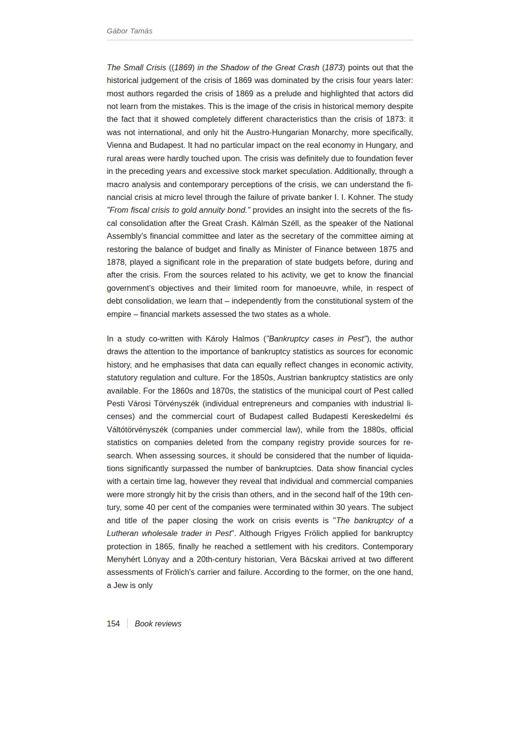Gábor Tamás
The Small Crisis ((1869) in the Shadow of the Great Crash (1873) points out that the historical judgement of the crisis of 1869 was dominated by the crisis four years later: most authors regarded the crisis of 1869 as a prelude and highlighted that actors did not learn from the mistakes. This is the image of the crisis in historical memory despite the fact that it showed completely different characteristics than the crisis of 1873: it was not international, and only hit the Austro-Hungarian Monarchy, more specifically, Vienna and Budapest. It had no particular impact on the real economy in Hungary, and rural areas were hardly touched upon. The crisis was definitely due to foundation fever in the preceding years and excessive stock market speculation. Additionally, through a macro analysis and contemporary perceptions of the crisis, we can understand the financial crisis at micro level through the failure of private banker I. I. Kohner. The study "From fiscal crisis to gold annuity bond." provides an insight into the secrets of the fiscal consolidation after the Great Crash. Kálmán Széll, as the speaker of the National Assembly's financial committee and later as the secretary of the committee aiming at restoring the balance of budget and finally as Minister of Finance between 1875 and 1878, played a significant role in the preparation of state budgets before, during and after the crisis. From the sources related to his activity, we get to know the financial government's objectives and their limited room for manoeuvre, while, in respect of debt consolidation, we learn that – independently from the constitutional system of the empire – financial markets assessed the two states as a whole.
In a study co-written with Károly Halmos ("Bankruptcy cases in Pest"), the author draws the attention to the importance of bankruptcy statistics as sources for economic history, and he emphasises that data can equally reflect changes in economic activity, statutory regulation and culture. For the 1850s, Austrian bankruptcy statistics are only available. For the 1860s and 1870s, the statistics of the municipal court of Pest called Pesti Városi Törvényszék (individual entrepreneurs and companies with industrial licenses) and the commercial court of Budapest called Budapesti Kereskedelmi és Váltótörvényszék (companies under commercial law), while from the 1880s, official statistics on companies deleted from the company registry provide sources for research. When assessing sources, it should be considered that the number of liquidations significantly surpassed the number of bankruptcies. Data show financial cycles with a certain time lag, however they reveal that individual and commercial companies were more strongly hit by the crisis than others, and in the second half of the 19th century, some 40 per cent of the companies were terminated within 30 years. The subject and title of the paper closing the work on crisis events is "The bankruptcy of a Lutheran wholesale trader in Pest". Although Frigyes Frölich applied for bankruptcy protection in 1865, finally he reached a settlement with his creditors. Contemporary Menyhért Lónyay and a 20th-century historian, Vera Bácskai arrived at two different assessments of Frölich's carrier and failure. According to the former, on the one hand, a Jew is only
154 Book reviews